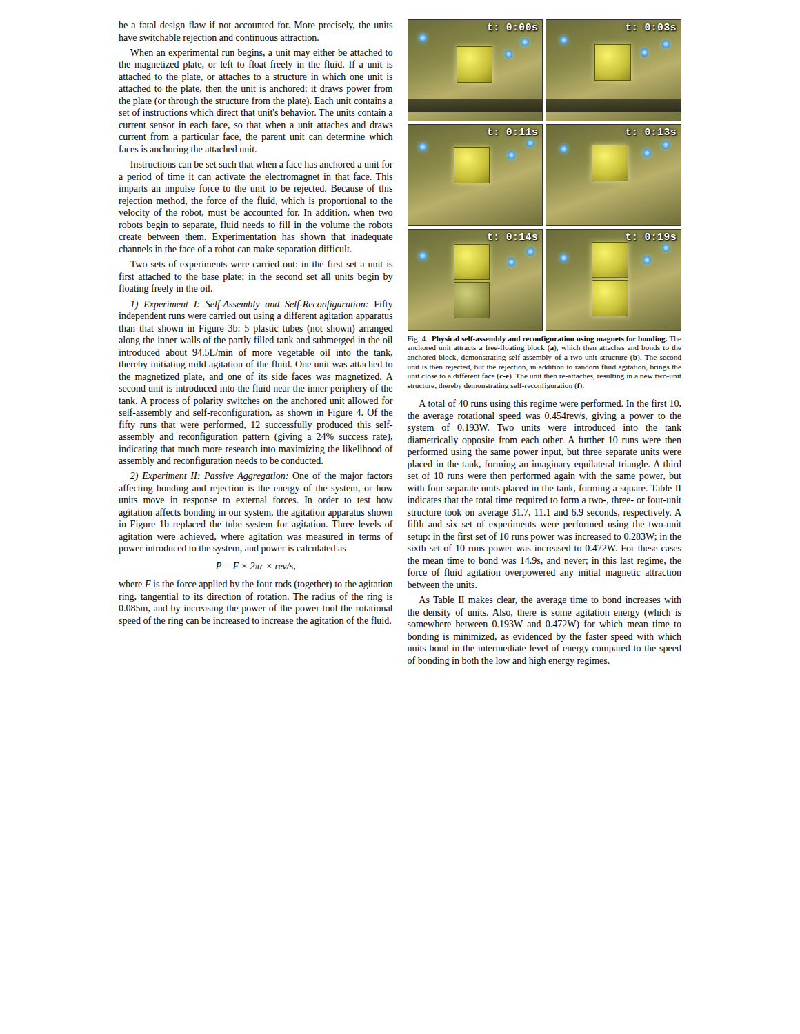be a fatal design flaw if not accounted for. More precisely, the units have switchable rejection and continuous attraction.
When an experimental run begins, a unit may either be attached to the magnetized plate, or left to float freely in the fluid. If a unit is attached to the plate, or attaches to a structure in which one unit is attached to the plate, then the unit is anchored: it draws power from the plate (or through the structure from the plate). Each unit contains a set of instructions which direct that unit's behavior. The units contain a current sensor in each face, so that when a unit attaches and draws current from a particular face, the parent unit can determine which faces is anchoring the attached unit.
Instructions can be set such that when a face has anchored a unit for a period of time it can activate the electromagnet in that face. This imparts an impulse force to the unit to be rejected. Because of this rejection method, the force of the fluid, which is proportional to the velocity of the robot, must be accounted for. In addition, when two robots begin to separate, fluid needs to fill in the volume the robots create between them. Experimentation has shown that inadequate channels in the face of a robot can make separation difficult.
Two sets of experiments were carried out: in the first set a unit is first attached to the base plate; in the second set all units begin by floating freely in the oil.
1) Experiment I: Self-Assembly and Self-Reconfiguration: Fifty independent runs were carried out using a different agitation apparatus than that shown in Figure 3b: 5 plastic tubes (not shown) arranged along the inner walls of the partly filled tank and submerged in the oil introduced about 94.5L/min of more vegetable oil into the tank, thereby initiating mild agitation of the fluid. One unit was attached to the magnetized plate, and one of its side faces was magnetized. A second unit is introduced into the fluid near the inner periphery of the tank. A process of polarity switches on the anchored unit allowed for self-assembly and self-reconfiguration, as shown in Figure 4. Of the fifty runs that were performed, 12 successfully produced this self-assembly and reconfiguration pattern (giving a 24% success rate), indicating that much more research into maximizing the likelihood of assembly and reconfiguration needs to be conducted.
2) Experiment II: Passive Aggregation: One of the major factors affecting bonding and rejection is the energy of the system, or how units move in response to external forces. In order to test how agitation affects bonding in our system, the agitation apparatus shown in Figure 1b replaced the tube system for agitation. Three levels of agitation were achieved, where agitation was measured in terms of power introduced to the system, and power is calculated as
P = F × 2πr × rev/s,
where F is the force applied by the four rods (together) to the agitation ring, tangential to its direction of rotation. The radius of the ring is 0.085m, and by increasing the power of the power tool the rotational speed of the ring can be increased to increase the agitation of the fluid.
t: 0:00s
a
t: 0:03s
b
t: 0:11s
c
t: 0:13s
d
t: 0:14s
e
t: 0:19s
f
Fig. 4. Physical self-assembly and reconfiguration using magnets for bonding. The anchored unit attracts a free-floating block (a), which then attaches and bonds to the anchored block, demonstrating self-assembly of a two-unit structure (b). The second unit is then rejected, but the rejection, in addition to random fluid agitation, brings the unit close to a different face (c-e). The unit then re-attaches, resulting in a new two-unit structure, thereby demonstrating self-reconfiguration (f).
A total of 40 runs using this regime were performed. In the first 10, the average rotational speed was 0.454rev/s, giving a power to the system of 0.193W. Two units were introduced into the tank diametrically opposite from each other. A further 10 runs were then performed using the same power input, but three separate units were placed in the tank, forming an imaginary equilateral triangle. A third set of 10 runs were then performed again with the same power, but with four separate units placed in the tank, forming a square. Table II indicates that the total time required to form a two-, three- or four-unit structure took on average 31.7, 11.1 and 6.9 seconds, respectively. A fifth and six set of experiments were performed using the two-unit setup: in the first set of 10 runs power was increased to 0.283W; in the sixth set of 10 runs power was increased to 0.472W. For these cases the mean time to bond was 14.9s, and never; in this last regime, the force of fluid agitation overpowered any initial magnetic attraction between the units.
As Table II makes clear, the average time to bond increases with the density of units. Also, there is some agitation energy (which is somewhere between 0.193W and 0.472W) for which mean time to bonding is minimized, as evidenced by the faster speed with which units bond in the intermediate level of energy compared to the speed of bonding in both the low and high energy regimes.